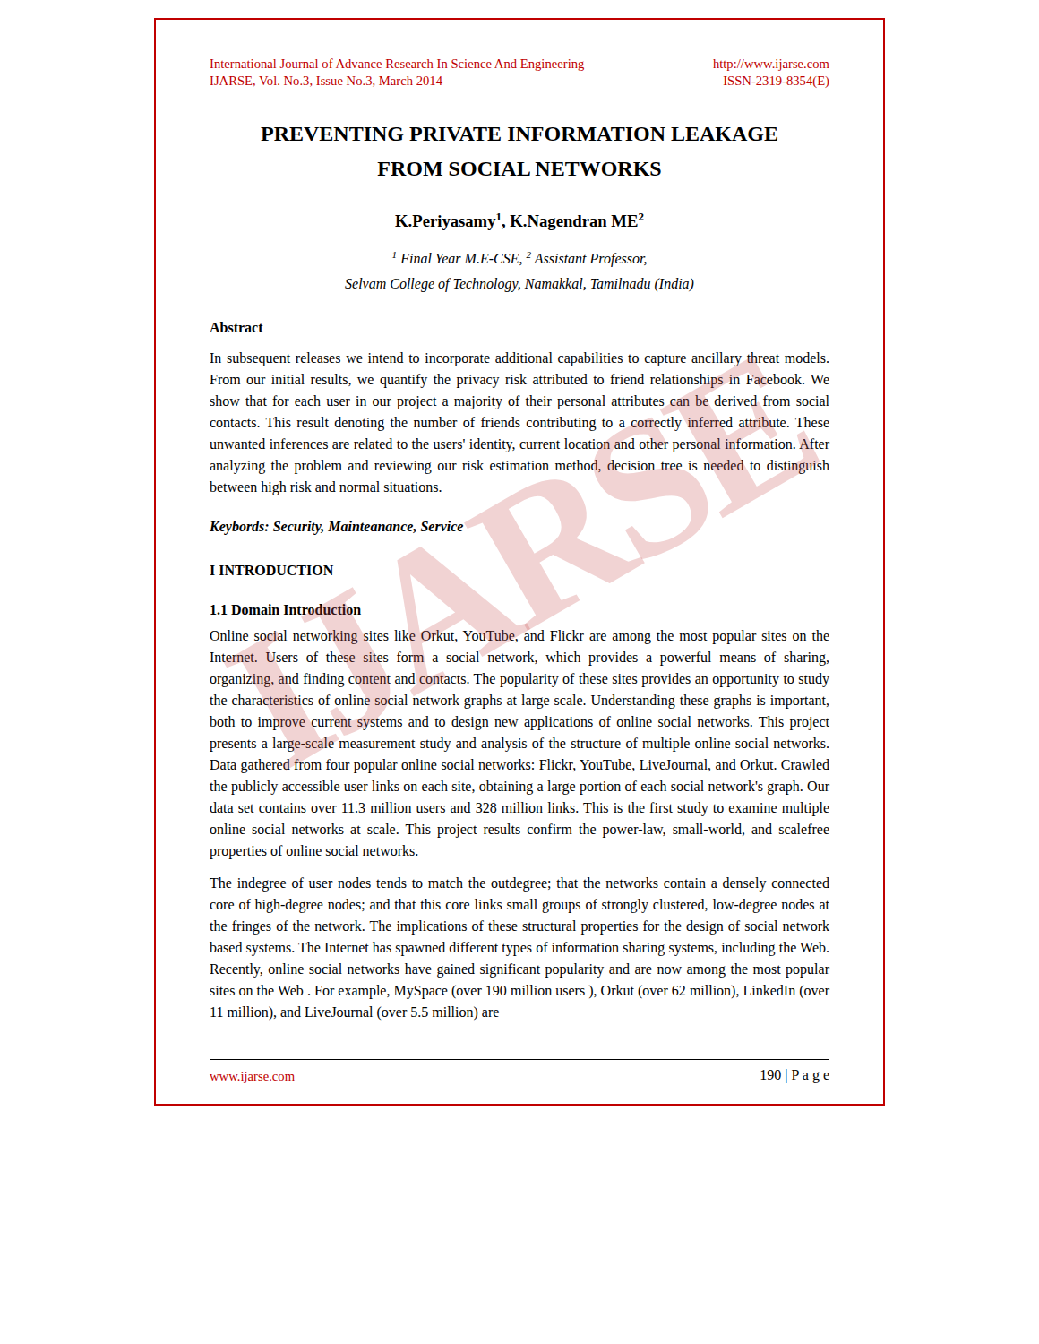IJARSE
International Journal of Advance Research In Science And Engineering http://www.ijarse.com
IJARSE, Vol. No.3, Issue No.3, March 2014 ISSN-2319-8354(E)
PREVENTING PRIVATE INFORMATION LEAKAGE
FROM SOCIAL NETWORKS
K.Periyasamy1, K.Nagendran ME2
1 Final Year M.E-CSE, 2 Assistant Professor,
Selvam College of Technology, Namakkal, Tamilnadu (India)
Abstract
In subsequent releases we intend to incorporate additional capabilities to capture ancillary threat models. From our initial results, we quantify the privacy risk attributed to friend relationships in Facebook. We show that for each user in our project a majority of their personal attributes can be derived from social contacts. This result denoting the number of friends contributing to a correctly inferred attribute. These unwanted inferences are related to the users' identity, current location and other personal information. After analyzing the problem and reviewing our risk estimation method, decision tree is needed to distinguish between high risk and normal situations.
Keybords: Security, Mainteanance, Service
I INTRODUCTION
1.1 Domain Introduction
Online social networking sites like Orkut, YouTube, and Flickr are among the most popular sites on the Internet. Users of these sites form a social network, which provides a powerful means of sharing, organizing, and finding content and contacts. The popularity of these sites provides an opportunity to study the characteristics of online social network graphs at large scale. Understanding these graphs is important, both to improve current systems and to design new applications of online social networks. This project presents a large-scale measurement study and analysis of the structure of multiple online social networks. Data gathered from four popular online social networks: Flickr, YouTube, LiveJournal, and Orkut. Crawled the publicly accessible user links on each site, obtaining a large portion of each social network's graph. Our data set contains over 11.3 million users and 328 million links. This is the first study to examine multiple online social networks at scale. This project results confirm the power-law, small-world, and scalefree properties of online social networks.
The indegree of user nodes tends to match the outdegree; that the networks contain a densely connected core of high-degree nodes; and that this core links small groups of strongly clustered, low-degree nodes at the fringes of the network. The implications of these structural properties for the design of social network based systems. The Internet has spawned different types of information sharing systems, including the Web. Recently, online social networks have gained significant popularity and are now among the most popular sites on the Web . For example, MySpace (over 190 million users ), Orkut (over 62 million), LinkedIn (over 11 million), and LiveJournal (over 5.5 million) are
www.ijarse.com 190 | P a g e